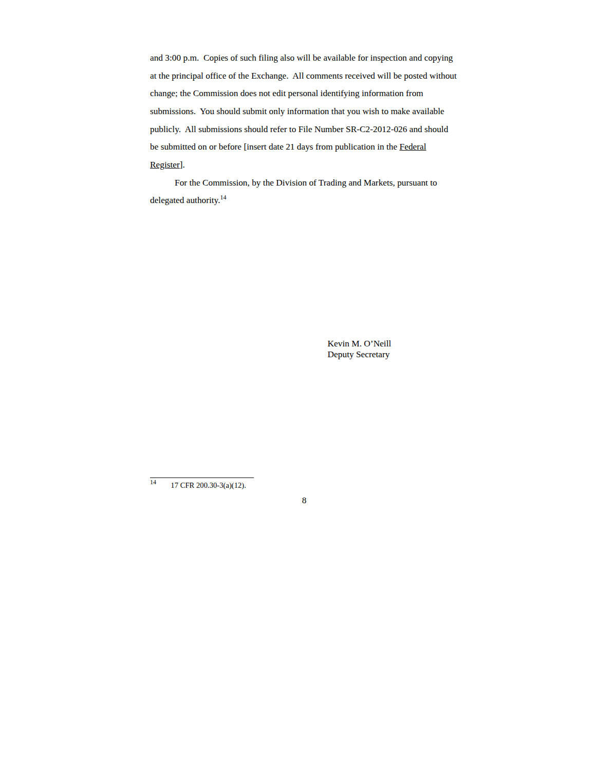and 3:00 p.m. Copies of such filing also will be available for inspection and copying at the principal office of the Exchange. All comments received will be posted without change; the Commission does not edit personal identifying information from submissions. You should submit only information that you wish to make available publicly. All submissions should refer to File Number SR-C2-2012-026 and should be submitted on or before [insert date 21 days from publication in the Federal Register].
For the Commission, by the Division of Trading and Markets, pursuant to delegated authority.14
Kevin M. O’Neill
Deputy Secretary
14 17 CFR 200.30-3(a)(12).
8